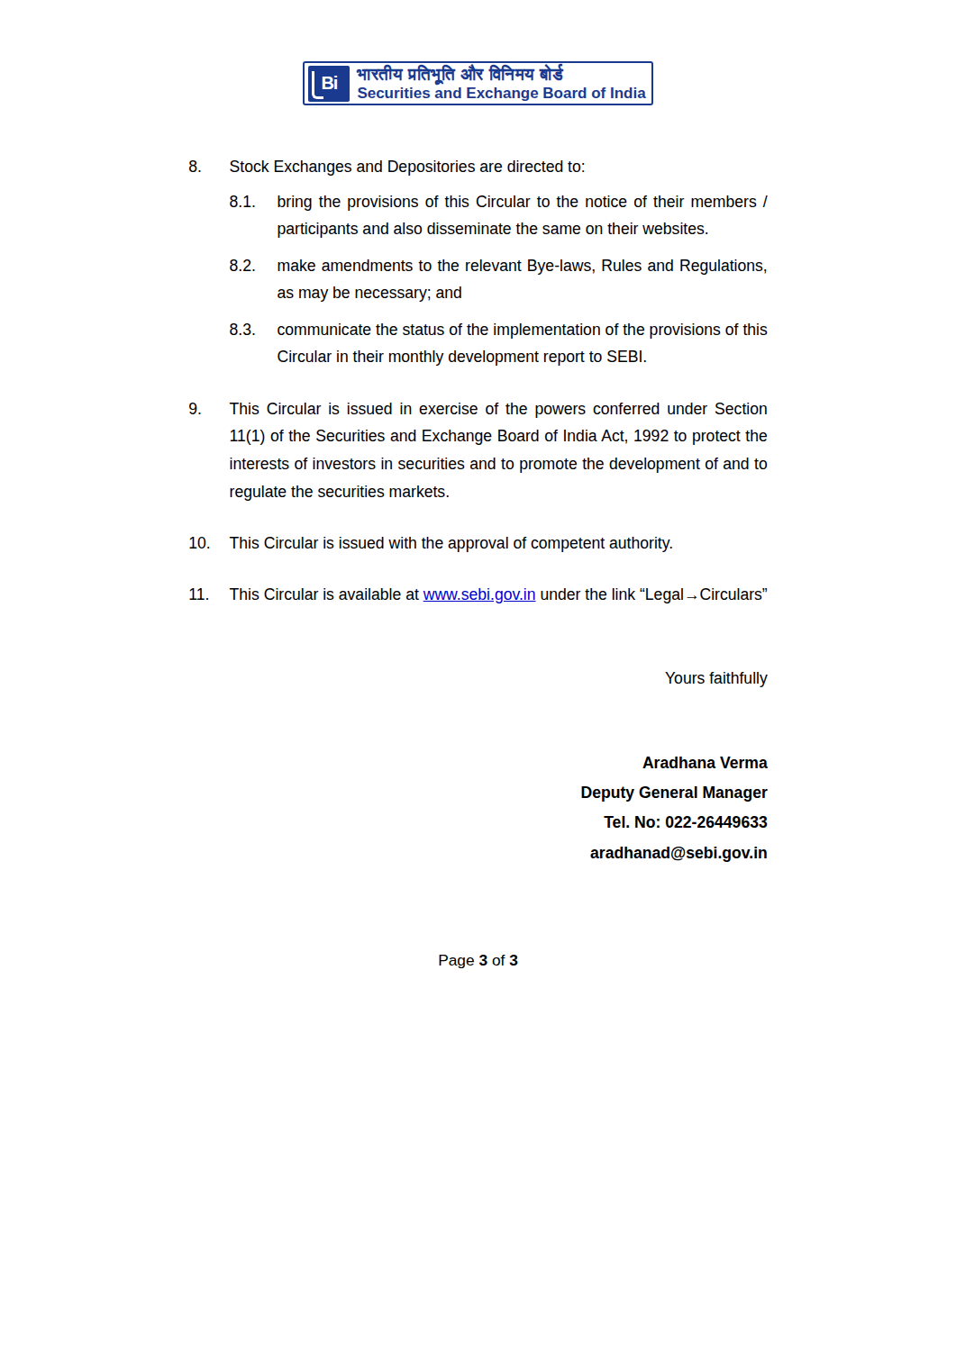Bi
भारतीय प्रतिभूति और विनिमय बोर्ड
Securities and Exchange Board of India
Stock Exchanges and Depositories are directed to:
bring the provisions of this Circular to the notice of their members / participants and also disseminate the same on their websites.
make amendments to the relevant Bye-laws, Rules and Regulations, as may be necessary; and
communicate the status of the implementation of the provisions of this Circular in their monthly development report to SEBI.
This Circular is issued in exercise of the powers conferred under Section 11(1) of the Securities and Exchange Board of India Act, 1992 to protect the interests of investors in securities and to promote the development of and to regulate the securities markets.
This Circular is issued with the approval of competent authority.
This Circular is available at www.sebi.gov.in under the link “Legal→Circulars”
Yours faithfully
Aradhana Verma
Deputy General Manager
Tel. No: 022-26449633
aradhanad@sebi.gov.in
Page 3 of 3